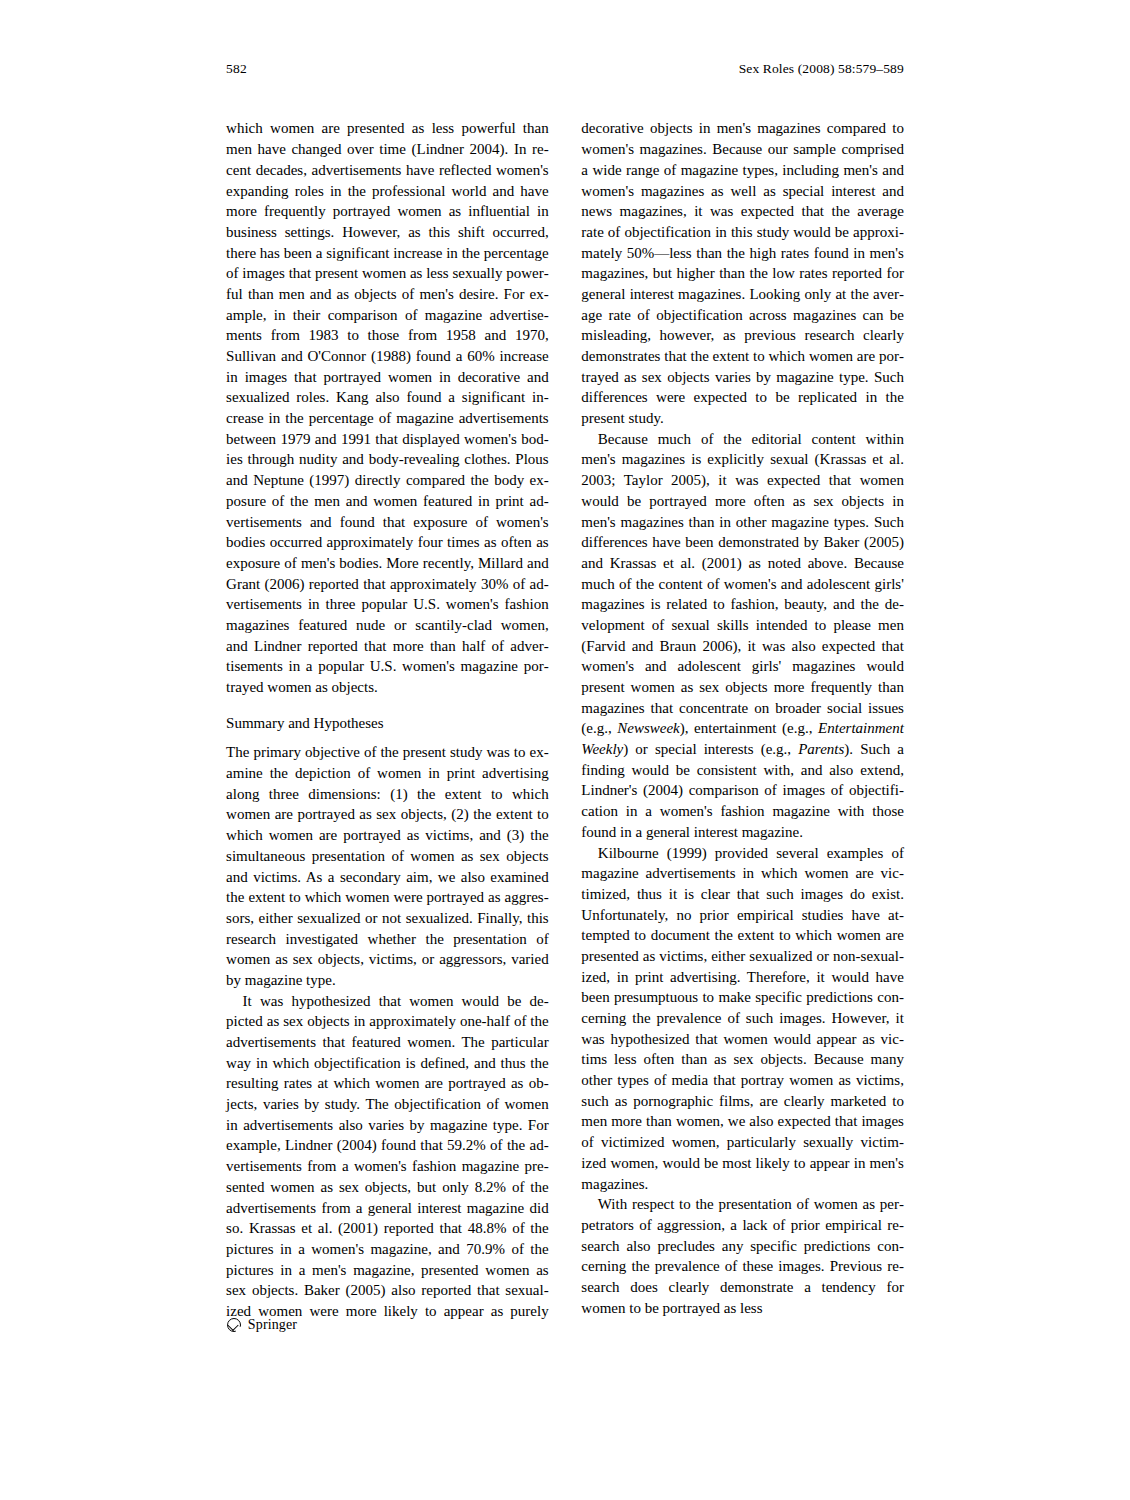582 Sex Roles (2008) 58:579–589
which women are presented as less powerful than men have changed over time (Lindner 2004). In recent decades, advertisements have reflected women's expanding roles in the professional world and have more frequently portrayed women as influential in business settings. However, as this shift occurred, there has been a significant increase in the percentage of images that present women as less sexually powerful than men and as objects of men's desire. For example, in their comparison of magazine advertisements from 1983 to those from 1958 and 1970, Sullivan and O'Connor (1988) found a 60% increase in images that portrayed women in decorative and sexualized roles. Kang also found a significant increase in the percentage of magazine advertisements between 1979 and 1991 that displayed women's bodies through nudity and body-revealing clothes. Plous and Neptune (1997) directly compared the body exposure of the men and women featured in print advertisements and found that exposure of women's bodies occurred approximately four times as often as exposure of men's bodies. More recently, Millard and Grant (2006) reported that approximately 30% of advertisements in three popular U.S. women's fashion magazines featured nude or scantily-clad women, and Lindner reported that more than half of advertisements in a popular U.S. women's magazine portrayed women as objects.
Summary and Hypotheses
The primary objective of the present study was to examine the depiction of women in print advertising along three dimensions: (1) the extent to which women are portrayed as sex objects, (2) the extent to which women are portrayed as victims, and (3) the simultaneous presentation of women as sex objects and victims. As a secondary aim, we also examined the extent to which women were portrayed as aggressors, either sexualized or not sexualized. Finally, this research investigated whether the presentation of women as sex objects, victims, or aggressors, varied by magazine type.
It was hypothesized that women would be depicted as sex objects in approximately one-half of the advertisements that featured women. The particular way in which objectification is defined, and thus the resulting rates at which women are portrayed as objects, varies by study. The objectification of women in advertisements also varies by magazine type. For example, Lindner (2004) found that 59.2% of the advertisements from a women's fashion magazine presented women as sex objects, but only 8.2% of the advertisements from a general interest magazine did so. Krassas et al. (2001) reported that 48.8% of the pictures in a women's magazine, and 70.9% of the pictures in a men's magazine, presented women as sex objects. Baker (2005) also reported that sexualized women were more likely to appear as purely decorative objects in men's magazines compared to women's magazines. Because our sample comprised a wide range of magazine types, including men's and women's magazines as well as special interest and news magazines, it was expected that the average rate of objectification in this study would be approximately 50%—less than the high rates found in men's magazines, but higher than the low rates reported for general interest magazines. Looking only at the average rate of objectification across magazines can be misleading, however, as previous research clearly demonstrates that the extent to which women are portrayed as sex objects varies by magazine type. Such differences were expected to be replicated in the present study.
Because much of the editorial content within men's magazines is explicitly sexual (Krassas et al. 2003; Taylor 2005), it was expected that women would be portrayed more often as sex objects in men's magazines than in other magazine types. Such differences have been demonstrated by Baker (2005) and Krassas et al. (2001) as noted above. Because much of the content of women's and adolescent girls' magazines is related to fashion, beauty, and the development of sexual skills intended to please men (Farvid and Braun 2006), it was also expected that women's and adolescent girls' magazines would present women as sex objects more frequently than magazines that concentrate on broader social issues (e.g., Newsweek), entertainment (e.g., Entertainment Weekly) or special interests (e.g., Parents). Such a finding would be consistent with, and also extend, Lindner's (2004) comparison of images of objectification in a women's fashion magazine with those found in a general interest magazine.
Kilbourne (1999) provided several examples of magazine advertisements in which women are victimized, thus it is clear that such images do exist. Unfortunately, no prior empirical studies have attempted to document the extent to which women are presented as victims, either sexualized or non-sexualized, in print advertising. Therefore, it would have been presumptuous to make specific predictions concerning the prevalence of such images. However, it was hypothesized that women would appear as victims less often than as sex objects. Because many other types of media that portray women as victims, such as pornographic films, are clearly marketed to men more than women, we also expected that images of victimized women, particularly sexually victimized women, would be most likely to appear in men's magazines.
With respect to the presentation of women as perpetrators of aggression, a lack of prior empirical research also precludes any specific predictions concerning the prevalence of these images. Previous research does clearly demonstrate a tendency for women to be portrayed as less
Springer